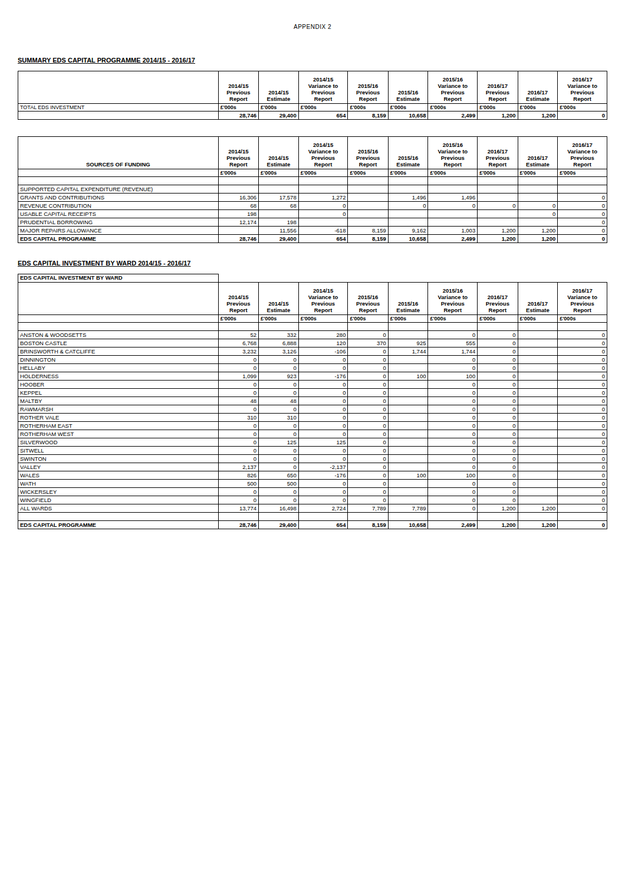APPENDIX 2
SUMMARY EDS CAPITAL PROGRAMME 2014/15 - 2016/17
| | 2014/15 Previous Report | 2014/15 Estimate | 2014/15 Variance to Previous Report | 2015/16 Previous Report | 2015/16 Estimate | 2015/16 Variance to Previous Report | 2016/17 Previous Report | 2016/17 Estimate | 2016/17 Variance to Previous Report |
| --- | --- | --- | --- | --- | --- | --- | --- | --- | --- |
| TOTAL EDS INVESTMENT | £'000s | £'000s | £'000s | £'000s | £'000s | £'000s | £'000s | £'000s | £'000s |
| | 28,746 | 29,400 | 654 | 8,159 | 10,658 | 2,499 | 1,200 | 1,200 | 0 |
| SOURCES OF FUNDING | 2014/15 Previous Report | 2014/15 Estimate | 2014/15 Variance to Previous Report | 2015/16 Previous Report | 2015/16 Estimate | 2015/16 Variance to Previous Report | 2016/17 Previous Report | 2016/17 Estimate | 2016/17 Variance to Previous Report |
| --- | --- | --- | --- | --- | --- | --- | --- | --- | --- |
| | £'000s | £'000s | £'000s | £'000s | £'000s | £'000s | £'000s | £'000s | £'000s |
| SUPPORTED CAPITAL EXPENDITURE (REVENUE) | | | | | | | | | |
| GRANTS AND CONTRIBUTIONS | 16,306 | 17,578 | 1,272 | | 1,496 | 1,496 | | | 0 |
| REVENUE CONTRIBUTION | 68 | 68 | 0 | | 0 | 0 | 0 | 0 | 0 |
| USABLE CAPITAL RECEIPTS | 198 | | 0 | | | | | 0 | 0 |
| PRUDENTIAL BORROWING | 12,174 | 198 | | | | | | | 0 |
| MAJOR REPAIRS ALLOWANCE | | 11,556 | -618 | 8,159 | 9,162 | 1,003 | 1,200 | 1,200 | 0 |
| EDS CAPITAL PROGRAMME | 28,746 | 29,400 | 654 | 8,159 | 10,658 | 2,499 | 1,200 | 1,200 | 0 |
EDS CAPITAL INVESTMENT BY WARD 2014/15 - 2016/17
| EDS CAPITAL INVESTMENT BY WARD | | | | | | | | | |
| --- | --- | --- | --- | --- | --- | --- | --- | --- | --- |
| | 2014/15 Previous Report | 2014/15 Estimate | 2014/15 Variance to Previous Report | 2015/16 Previous Report | 2015/16 Estimate | 2015/16 Variance to Previous Report | 2016/17 Previous Report | 2016/17 Estimate | 2016/17 Variance to Previous Report |
| | £'000s | £'000s | £'000s | £'000s | £'000s | £'000s | £'000s | £'000s | £'000s |
| ANSTON & WOODSETTS | 52 | 332 | 280 | 0 | | 0 | 0 | | 0 |
| BOSTON CASTLE | 6,768 | 6,888 | 120 | 370 | 925 | 555 | 0 | | 0 |
| BRINSWORTH & CATCLIFFE | 3,232 | 3,126 | -106 | 0 | 1,744 | 1,744 | 0 | | 0 |
| DINNINGTON | 0 | 0 | 0 | 0 | | 0 | 0 | | 0 |
| HELLABY | 0 | 0 | 0 | 0 | | 0 | 0 | | 0 |
| HOLDERNESS | 1,099 | 923 | -176 | 0 | 100 | 100 | 0 | | 0 |
| HOOBER | 0 | 0 | 0 | 0 | | 0 | 0 | | 0 |
| KEPPEL | 0 | 0 | 0 | 0 | | 0 | 0 | | 0 |
| MALTBY | 48 | 48 | 0 | 0 | | 0 | 0 | | 0 |
| RAWMARSH | 0 | 0 | 0 | 0 | | 0 | 0 | | 0 |
| ROTHER VALE | 310 | 310 | 0 | 0 | | 0 | 0 | | 0 |
| ROTHERHAM EAST | 0 | 0 | 0 | 0 | | 0 | 0 | | 0 |
| ROTHERHAM WEST | 0 | 0 | 0 | 0 | | 0 | 0 | | 0 |
| SILVERWOOD | 0 | 125 | 125 | 0 | | 0 | 0 | | 0 |
| SITWELL | 0 | 0 | 0 | 0 | | 0 | 0 | | 0 |
| SWINTON | 0 | 0 | 0 | 0 | | 0 | 0 | | 0 |
| VALLEY | 2,137 | 0 | -2,137 | 0 | | 0 | 0 | | 0 |
| WALES | 826 | 650 | -176 | 0 | 100 | 100 | 0 | | 0 |
| WATH | 500 | 500 | 0 | 0 | | 0 | 0 | | 0 |
| WICKERSLEY | 0 | 0 | 0 | 0 | | 0 | 0 | | 0 |
| WINGFIELD | 0 | 0 | 0 | 0 | | 0 | 0 | | 0 |
| ALL WARDS | 13,774 | 16,498 | 2,724 | 7,789 | 7,789 | 0 | 1,200 | 1,200 | 0 |
| EDS CAPITAL PROGRAMME | 28,746 | 29,400 | 654 | 8,159 | 10,658 | 2,499 | 1,200 | 1,200 | 0 |